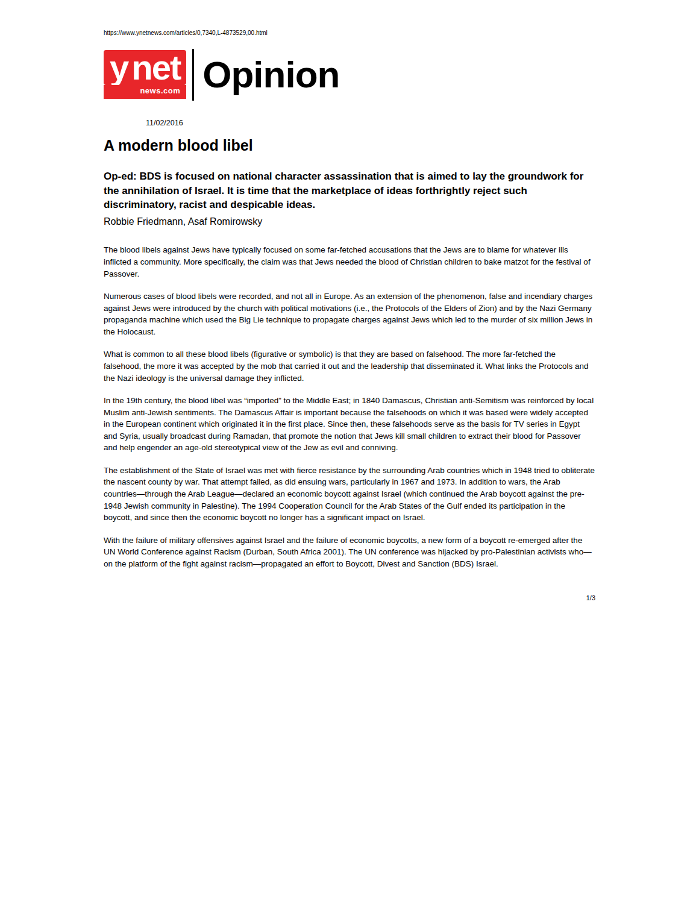https://www.ynetnews.com/articles/0,7340,L-4873529,00.html
ynet
news.com
Opinion
11/02/2016
A modern blood libel
Op-ed: BDS is focused on national character assassination that is aimed to lay the groundwork for the annihilation of Israel. It is time that the marketplace of ideas forthrightly reject such discriminatory, racist and despicable ideas.
Robbie Friedmann, Asaf Romirowsky
The blood libels against Jews have typically focused on some far-fetched accusations that the Jews are to blame for whatever ills inflicted a community. More specifically, the claim was that Jews needed the blood of Christian children to bake matzot for the festival of Passover.
Numerous cases of blood libels were recorded, and not all in Europe. As an extension of the phenomenon, false and incendiary charges against Jews were introduced by the church with political motivations (i.e., the Protocols of the Elders of Zion) and by the Nazi Germany propaganda machine which used the Big Lie technique to propagate charges against Jews which led to the murder of six million Jews in the Holocaust.
What is common to all these blood libels (figurative or symbolic) is that they are based on falsehood. The more far-fetched the falsehood, the more it was accepted by the mob that carried it out and the leadership that disseminated it. What links the Protocols and the Nazi ideology is the universal damage they inflicted.
In the 19th century, the blood libel was “imported” to the Middle East; in 1840 Damascus, Christian anti-Semitism was reinforced by local Muslim anti-Jewish sentiments. The Damascus Affair is important because the falsehoods on which it was based were widely accepted in the European continent which originated it in the first place. Since then, these falsehoods serve as the basis for TV series in Egypt and Syria, usually broadcast during Ramadan, that promote the notion that Jews kill small children to extract their blood for Passover and help engender an age-old stereotypical view of the Jew as evil and conniving.
The establishment of the State of Israel was met with fierce resistance by the surrounding Arab countries which in 1948 tried to obliterate the nascent county by war. That attempt failed, as did ensuing wars, particularly in 1967 and 1973. In addition to wars, the Arab countries—through the Arab League—declared an economic boycott against Israel (which continued the Arab boycott against the pre-1948 Jewish community in Palestine). The 1994 Cooperation Council for the Arab States of the Gulf ended its participation in the boycott, and since then the economic boycott no longer has a significant impact on Israel.
With the failure of military offensives against Israel and the failure of economic boycotts, a new form of a boycott re-emerged after the UN World Conference against Racism (Durban, South Africa 2001). The UN conference was hijacked by pro-Palestinian activists who—on the platform of the fight against racism—propagated an effort to Boycott, Divest and Sanction (BDS) Israel.
1/3